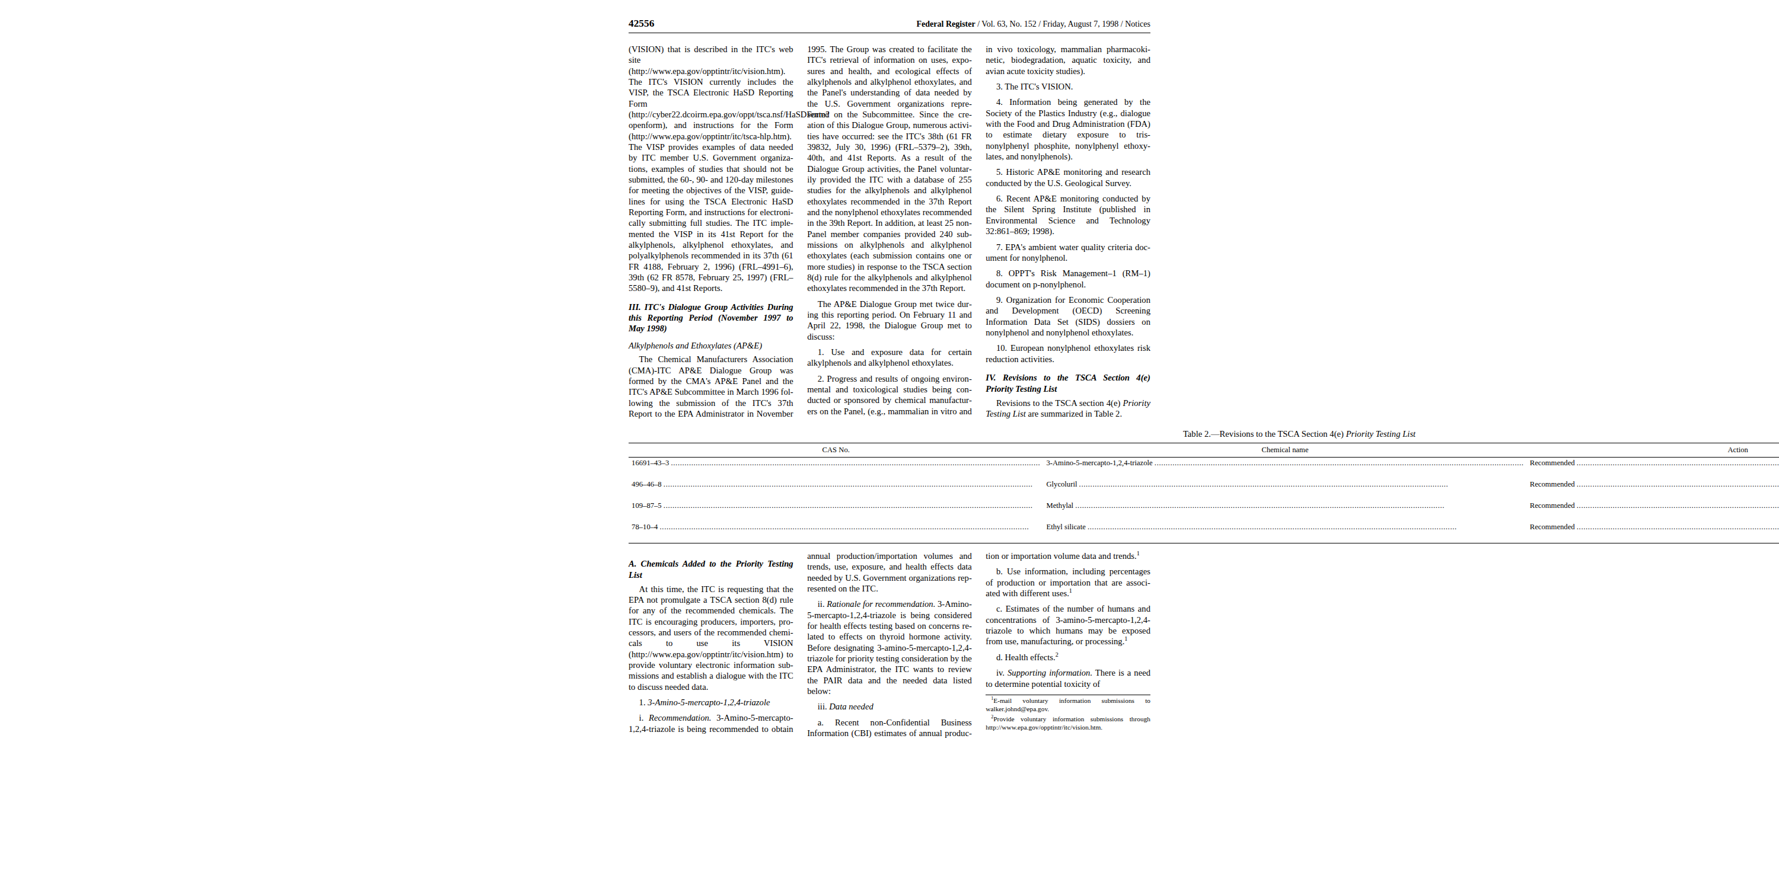42556 Federal Register / Vol. 63, No. 152 / Friday, August 7, 1998 / Notices
(VISION) that is described in the ITC's web site (http://www.epa.gov/opptintr/itc/vision.htm). The ITC's VISION currently includes the VISP, the TSCA Electronic HaSD Reporting Form (http://cyber22.dcoirm.epa.gov/oppt/tsca.nsf/HaSDForm?openform), and instructions for the Form (http://www.epa.gov/opptintr/itc/tsca-hlp.htm). The VISP provides examples of data needed by ITC member U.S. Government organizations, examples of studies that should not be submitted, the 60-, 90- and 120-day milestones for meeting the objectives of the VISP, guidelines for using the TSCA Electronic HaSD Reporting Form, and instructions for electronically submitting full studies. The ITC implemented the VISP in its 41st Report for the alkylphenols, alkylphenol ethoxylates, and polyalkylphenols recommended in its 37th (61 FR 4188, February 2, 1996) (FRL–4991–6), 39th (62 FR 8578, February 25, 1997) (FRL–5580–9), and 41st Reports.
III. ITC's Dialogue Group Activities During this Reporting Period (November 1997 to May 1998)
Alkylphenols and Ethoxylates (AP&E)
The Chemical Manufacturers Association (CMA)-ITC AP&E Dialogue Group was formed by the CMA's AP&E Panel and the ITC's AP&E Subcommittee in March 1996 following the submission of the ITC's 37th Report to the EPA Administrator in November 1995. The Group was created to facilitate the ITC's retrieval of information on uses, exposures and health, and ecological effects of alkylphenols and alkylphenol ethoxylates, and the Panel's understanding of data needed by the U.S. Government organizations represented on the Subcommittee. Since the creation of this Dialogue Group, numerous activities have occurred: see the ITC's 38th (61 FR 39832, July 30, 1996) (FRL–5379–2), 39th, 40th, and 41st Reports. As a result of the Dialogue Group activities, the Panel voluntarily provided the ITC with a database of 255 studies for the alkylphenols and alkylphenol ethoxylates recommended in the 37th Report and the nonylphenol ethoxylates recommended in the 39th Report. In addition, at least 25 non-Panel member companies provided 240 submissions on alkylphenols and alkylphenol ethoxylates (each submission contains one or more studies) in response to the TSCA section 8(d) rule for the alkylphenols and alkylphenol ethoxylates recommended in the 37th Report.
The AP&E Dialogue Group met twice during this reporting period. On February 11 and April 22, 1998, the Dialogue Group met to discuss:
1. Use and exposure data for certain alkylphenols and alkylphenol ethoxylates.
2. Progress and results of ongoing environmental and toxicological studies being conducted or sponsored by chemical manufacturers on the Panel, (e.g., mammalian in vitro and in vivo toxicology, mammalian pharmacokinetic, biodegradation, aquatic toxicity, and avian acute toxicity studies).
3. The ITC's VISION.
4. Information being generated by the Society of the Plastics Industry (e.g., dialogue with the Food and Drug Administration (FDA) to estimate dietary exposure to tris-nonylphenyl phosphite, nonylphenyl ethoxylates, and nonylphenols).
5. Historic AP&E monitoring and research conducted by the U.S. Geological Survey.
6. Recent AP&E monitoring conducted by the Silent Spring Institute (published in Environmental Science and Technology 32:861–869; 1998).
7. EPA's ambient water quality criteria document for nonylphenol.
8. OPPT's Risk Management–1 (RM–1) document on p-nonylphenol.
9. Organization for Economic Cooperation and Development (OECD) Screening Information Data Set (SIDS) dossiers on nonylphenol and nonylphenol ethoxylates.
10. European nonylphenol ethoxylates risk reduction activities.
IV. Revisions to the TSCA Section 4(e) Priority Testing List
Revisions to the TSCA section 4(e) Priority Testing List are summarized in Table 2.
Table 2.—Revisions to the TSCA Section 4(e) Priority Testing List
| CAS No. | Chemical name | Action | Date |
| --- | --- | --- | --- |
| 16691–43–3 | 3-Amino-5-mercapto-1,2,4-triazole | Recommended | May 1998 |
| 496–46–8 | Glycoluril | Recommended | May 1998 |
| 109–87–5 | Methylal | Recommended | May 1998 |
| 78–10–4 | Ethyl silicate | Recommended | May 1998 |
A. Chemicals Added to the Priority Testing List
At this time, the ITC is requesting that the EPA not promulgate a TSCA section 8(d) rule for any of the recommended chemicals. The ITC is encouraging producers, importers, processors, and users of the recommended chemicals to use its VISION (http://www.epa.gov/opptintr/itc/vision.htm) to provide voluntary electronic information submissions and establish a dialogue with the ITC to discuss needed data.
1. 3-Amino-5-mercapto-1,2,4-triazole
i. Recommendation. 3-Amino-5-mercapto-1,2,4-triazole is being recommended to obtain annual production/importation volumes and trends, use, exposure, and health effects data needed by U.S. Government organizations represented on the ITC.
ii. Rationale for recommendation. 3-Amino-5-mercapto-1,2,4-triazole is being considered for health effects testing based on concerns related to effects on thyroid hormone activity. Before designating 3-amino-5-mercapto-1,2,4-triazole for priority testing consideration by the EPA Administrator, the ITC wants to review the PAIR data and the needed data listed below:
iii. Data needed
a. Recent non-Confidential Business Information (CBI) estimates of annual production or importation volume data and trends.1
b. Use information, including percentages of production or importation that are associated with different uses.1
c. Estimates of the number of humans and concentrations of 3-amino-5-mercapto-1,2,4-triazole to which humans may be exposed from use, manufacturing, or processing.1
d. Health effects.2
iv. Supporting information. There is a need to determine potential toxicity of
1E-mail voluntary information submissions to walker.johnd@epa.gov.
2Provide voluntary information submissions through http://www.epa.gov/opptintr/itc/vision.htm.